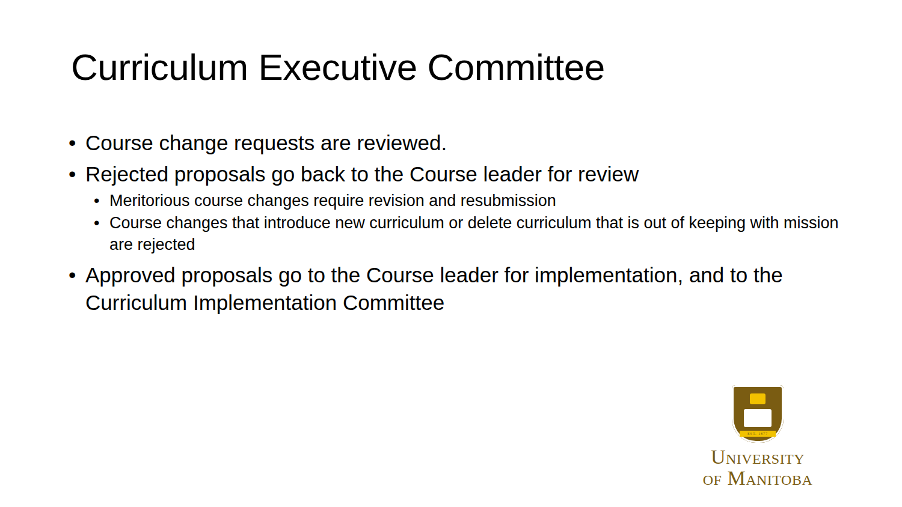Curriculum Executive Committee
Course change requests are reviewed.
Rejected proposals go back to the Course leader for review
Meritorious course changes require revision and resubmission
Course changes that introduce new curriculum or delete curriculum that is out of keeping with mission are rejected
Approved proposals go to the Course leader for implementation, and to the Curriculum Implementation Committee
EST. 1877
UNIVERSITY
OF MANITOBA